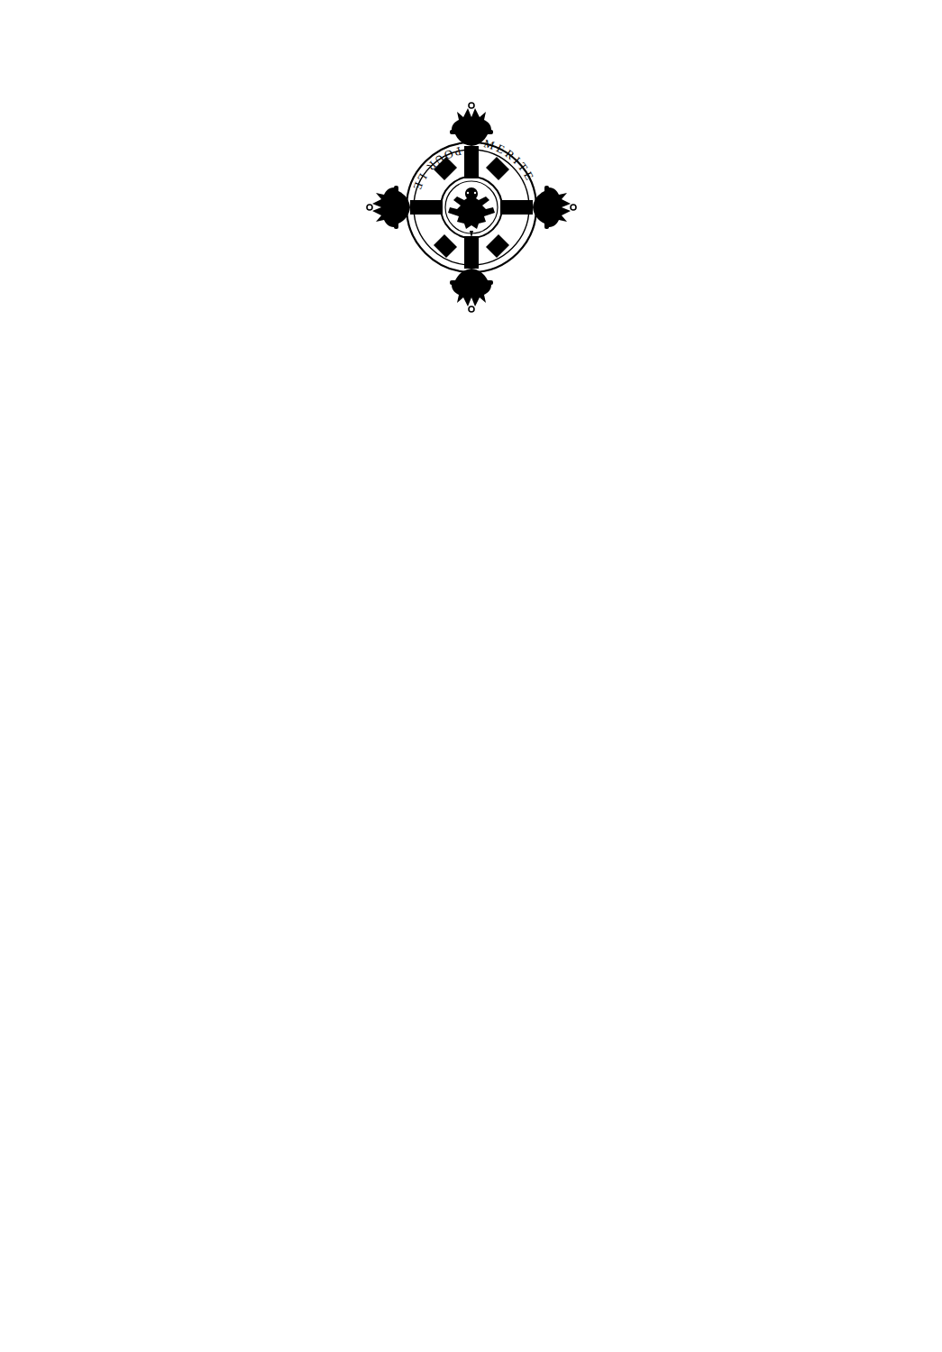MERITE POUR LE
Pour le Mérite order insignia: a cross with four crowns and the motto “Pour le Mérite” encircling a central eagle.